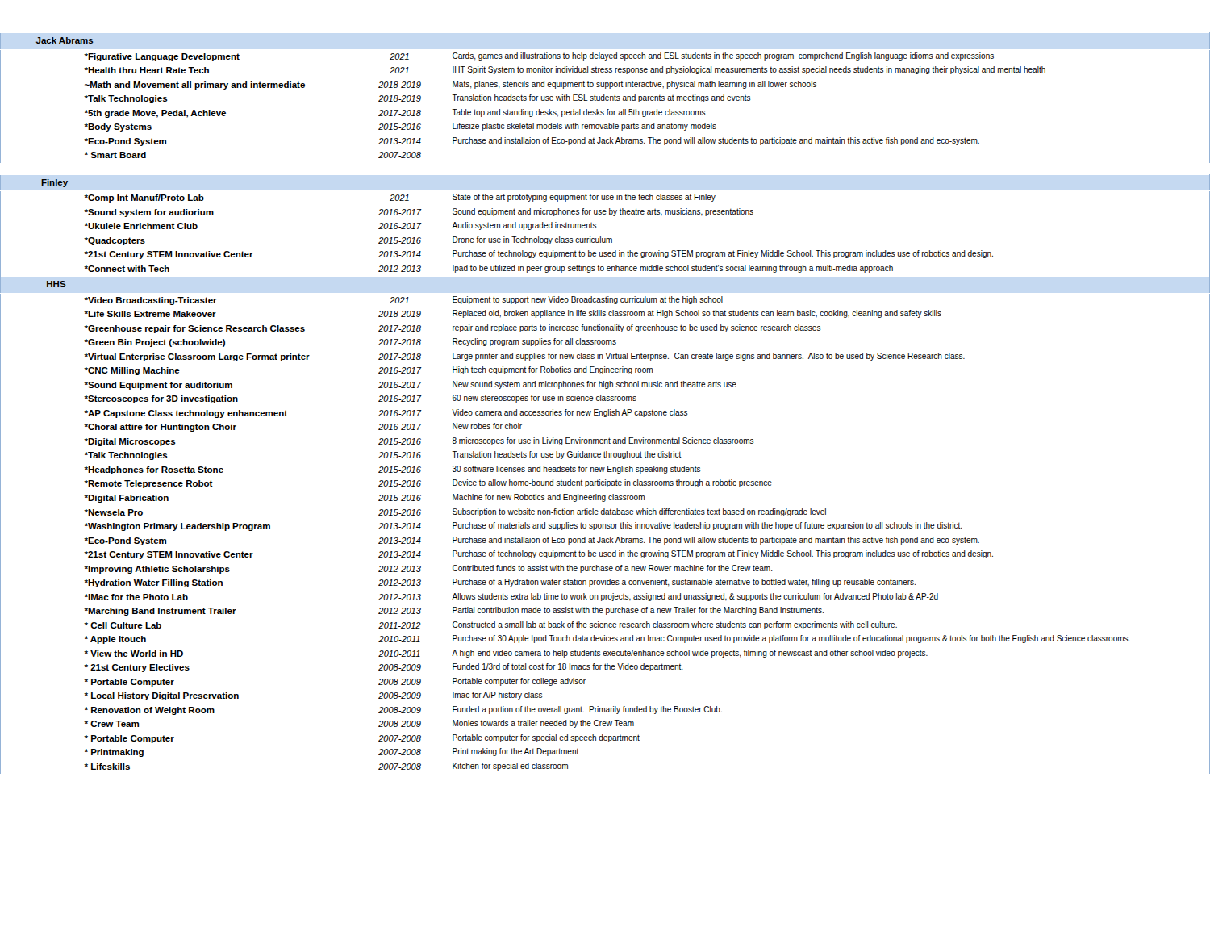| | Jack Abrams |
| | | *Figurative Language Development | 2021 | Cards, games and illustrations to help delayed speech and ESL students in the speech program comprehend English language idioms and expressions |
| | | *Health thru Heart Rate Tech | 2021 | IHT Spirit System to monitor individual stress response and physiological measurements to assist special needs students in managing their physical and mental health |
| | | ~Math and Movement all primary and intermediate | 2018-2019 | Mats, planes, stencils and equipment to support interactive, physical math learning in all lower schools |
| | | *Talk Technologies | 2018-2019 | Translation headsets for use with ESL students and parents at meetings and events |
| | | *5th grade Move, Pedal, Achieve | 2017-2018 | Table top and standing desks, pedal desks for all 5th grade classrooms |
| | | *Body Systems | 2015-2016 | Lifesize plastic skeletal models with removable parts and anatomy models |
| | | *Eco-Pond System | 2013-2014 | Purchase and installaion of Eco-pond at Jack Abrams. The pond will allow students to participate and maintain this active fish pond and eco-system. |
| | | * Smart Board | 2007-2008 | |
| | Finley |
| | | *Comp Int Manuf/Proto Lab | 2021 | State of the art prototyping equipment for use in the tech classes at Finley |
| | | *Sound system for audiorium | 2016-2017 | Sound equipment and microphones for use by theatre arts, musicians, presentations |
| | | *Ukulele Enrichment Club | 2016-2017 | Audio system and upgraded instruments |
| | | *Quadcopters | 2015-2016 | Drone for use in Technology class curriculum |
| | | *21st Century STEM Innovative Center | 2013-2014 | Purchase of technology equipment to be used in the growing STEM program at Finley Middle School. This program includes use of robotics and design. |
| | | *Connect with Tech | 2012-2013 | Ipad to be utilized in peer group settings to enhance middle school student's social learning through a multi-media approach |
| | HHS |
| | | *Video Broadcasting-Tricaster | 2021 | Equipment to support new Video Broadcasting curriculum at the high school |
| | | *Life Skills Extreme Makeover | 2018-2019 | Replaced old, broken appliance in life skills classroom at High School so that students can learn basic, cooking, cleaning and safety skills |
| | | *Greenhouse repair for Science Research Classes | 2017-2018 | repair and replace parts to increase functionality of greenhouse to be used by science research classes |
| | | *Green Bin Project (schoolwide) | 2017-2018 | Recycling program supplies for all classrooms |
| | | *Virtual Enterprise Classroom Large Format printer | 2017-2018 | Large printer and supplies for new class in Virtual Enterprise. Can create large signs and banners. Also to be used by Science Research class. |
| | | *CNC Milling Machine | 2016-2017 | High tech equipment for Robotics and Engineering room |
| | | *Sound Equipment for auditorium | 2016-2017 | New sound system and microphones for high school music and theatre arts use |
| | | *Stereoscopes for 3D investigation | 2016-2017 | 60 new stereoscopes for use in science classrooms |
| | | *AP Capstone Class technology enhancement | 2016-2017 | Video camera and accessories for new English AP capstone class |
| | | *Choral attire for Huntington Choir | 2016-2017 | New robes for choir |
| | | *Digital Microscopes | 2015-2016 | 8 microscopes for use in Living Environment and Environmental Science classrooms |
| | | *Talk Technologies | 2015-2016 | Translation headsets for use by Guidance throughout the district |
| | | *Headphones for Rosetta Stone | 2015-2016 | 30 software licenses and headsets for new English speaking students |
| | | *Remote Telepresence Robot | 2015-2016 | Device to allow home-bound student participate in classrooms through a robotic presence |
| | | *Digital Fabrication | 2015-2016 | Machine for new Robotics and Engineering classroom |
| | | *Newsela Pro | 2015-2016 | Subscription to website non-fiction article database which differentiates text based on reading/grade level |
| | | *Washington Primary Leadership Program | 2013-2014 | Purchase of materials and supplies to sponsor this innovative leadership program with the hope of future expansion to all schools in the district. |
| | | *Eco-Pond System | 2013-2014 | Purchase and installaion of Eco-pond at Jack Abrams. The pond will allow students to participate and maintain this active fish pond and eco-system. |
| | | *21st Century STEM Innovative Center | 2013-2014 | Purchase of technology equipment to be used in the growing STEM program at Finley Middle School. This program includes use of robotics and design. |
| | | *Improving Athletic Scholarships | 2012-2013 | Contributed funds to assist with the purchase of a new Rower machine for the Crew team. |
| | | *Hydration Water Filling Station | 2012-2013 | Purchase of a Hydration water station provides a convenient, sustainable aternative to bottled water, filling up reusable containers. |
| | | *iMac for the Photo Lab | 2012-2013 | Allows students extra lab time to work on projects, assigned and unassigned, & supports the curriculum for Advanced Photo lab & AP-2d |
| | | *Marching Band Instrument Trailer | 2012-2013 | Partial contribution made to assist with the purchase of a new Trailer for the Marching Band Instruments. |
| | | * Cell Culture Lab | 2011-2012 | Constructed a small lab at back of the science research classroom where students can perform experiments with cell culture. |
| | | * Apple itouch | 2010-2011 | Purchase of 30 Apple Ipod Touch data devices and an Imac Computer used to provide a platform for a multitude of educational programs & tools for both the English and Science classrooms. |
| | | * View the World in HD | 2010-2011 | A high-end video camera to help students execute/enhance school wide projects, filming of newscast and other school video projects. |
| | | * 21st Century Electives | 2008-2009 | Funded 1/3rd of total cost for 18 Imacs for the Video department. |
| | | * Portable Computer | 2008-2009 | Portable computer for college advisor |
| | | * Local History Digital Preservation | 2008-2009 | Imac for A/P history class |
| | | * Renovation of Weight Room | 2008-2009 | Funded a portion of the overall grant. Primarily funded by the Booster Club. |
| | | * Crew Team | 2008-2009 | Monies towards a trailer needed by the Crew Team |
| | | * Portable Computer | 2007-2008 | Portable computer for special ed speech department |
| | | * Printmaking | 2007-2008 | Print making for the Art Department |
| | | * Lifeskills | 2007-2008 | Kitchen for special ed classroom |